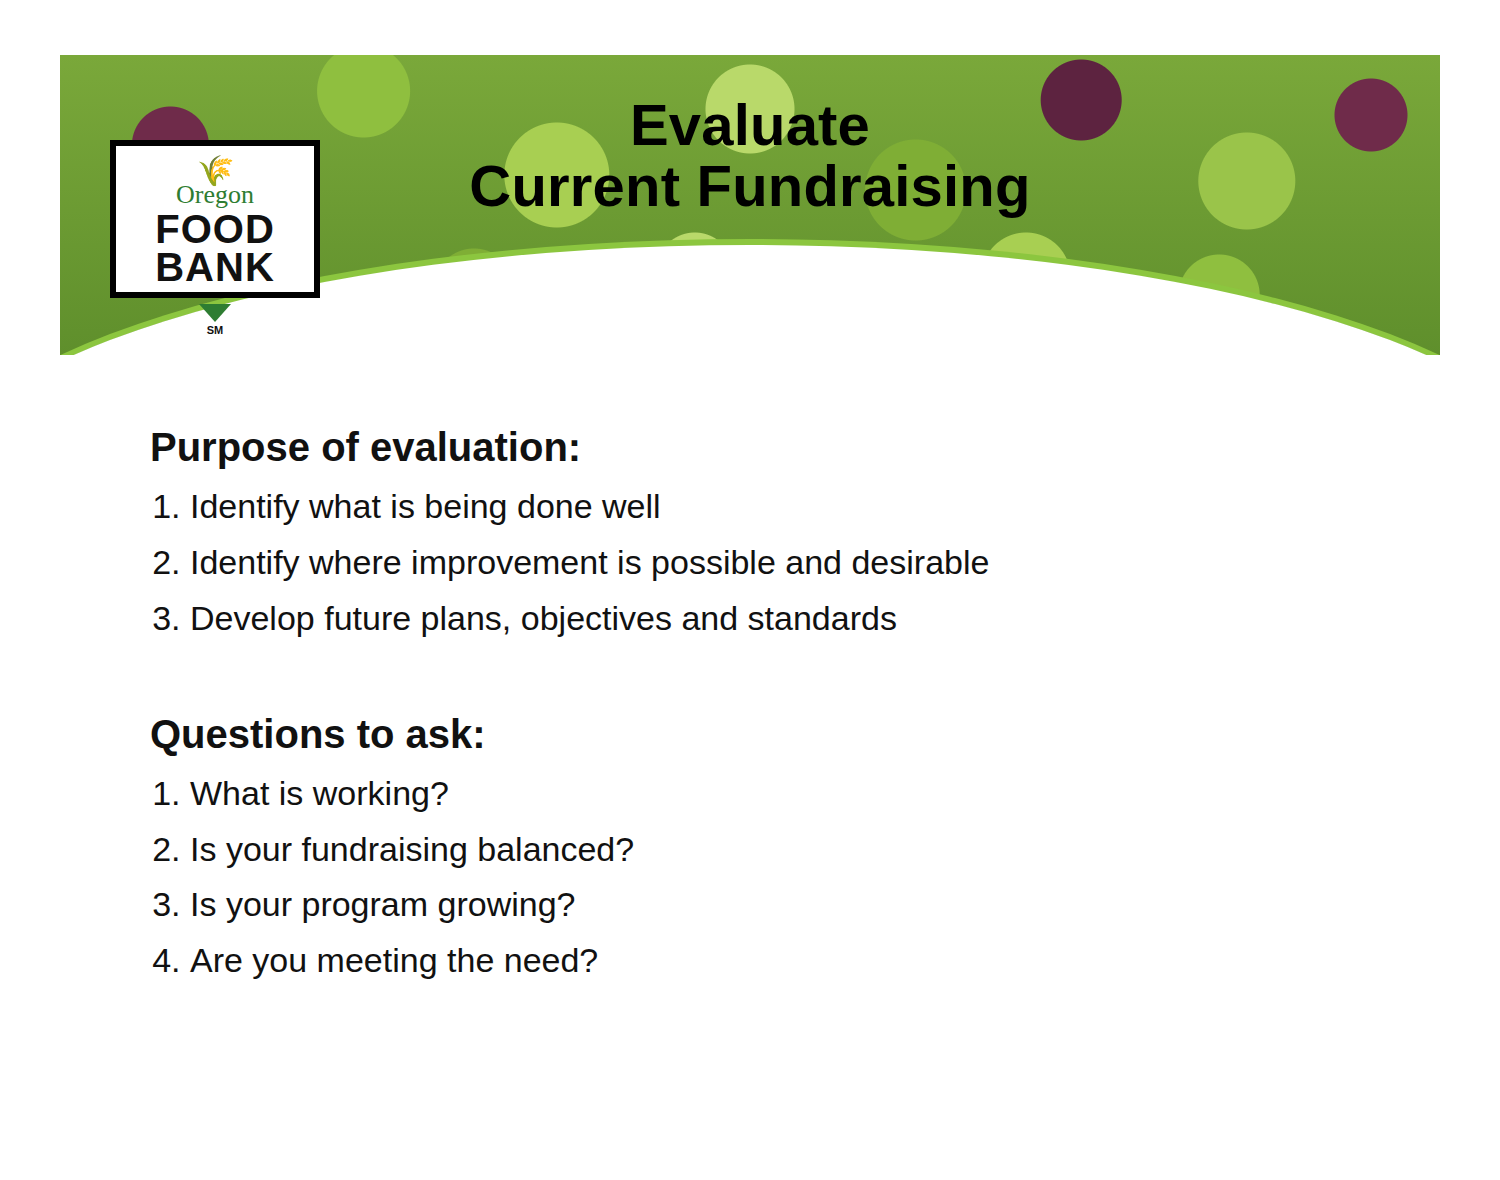Evaluate Current Fundraising
🌾
Oregon
FOOD
BANK
SM
Purpose of evaluation:
Identify what is being done well
Identify where improvement is possible and desirable
Develop future plans, objectives and standards
Questions to ask:
What is working?
Is your fundraising balanced?
Is your program growing?
Are you meeting the need?